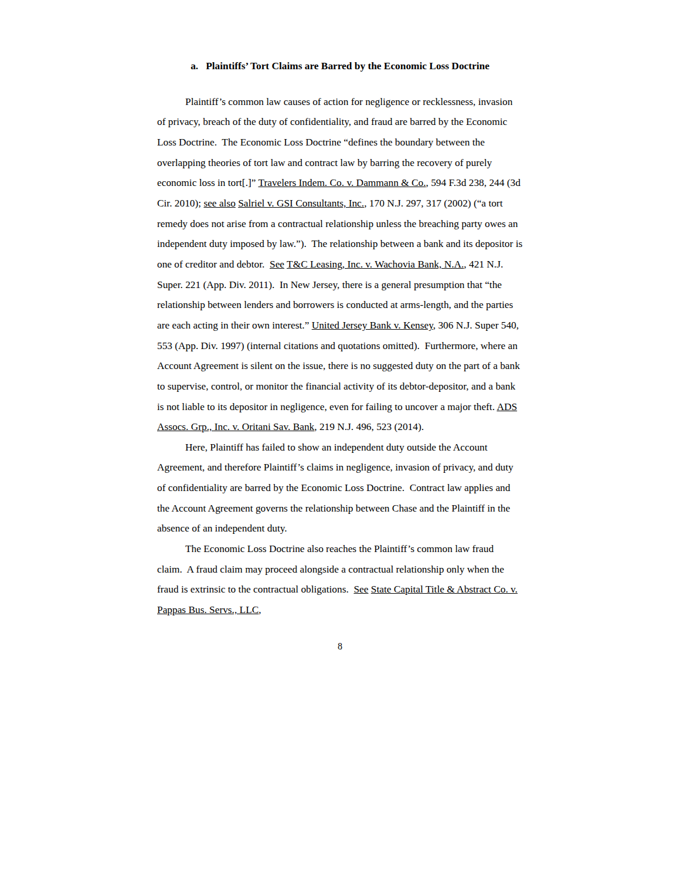a. Plaintiffs’ Tort Claims are Barred by the Economic Loss Doctrine
Plaintiff’s common law causes of action for negligence or recklessness, invasion of privacy, breach of the duty of confidentiality, and fraud are barred by the Economic Loss Doctrine. The Economic Loss Doctrine “defines the boundary between the overlapping theories of tort law and contract law by barring the recovery of purely economic loss in tort[.]” Travelers Indem. Co. v. Dammann & Co., 594 F.3d 238, 244 (3d Cir. 2010); see also Salriel v. GSI Consultants, Inc., 170 N.J. 297, 317 (2002) (“a tort remedy does not arise from a contractual relationship unless the breaching party owes an independent duty imposed by law.”). The relationship between a bank and its depositor is one of creditor and debtor. See T&C Leasing, Inc. v. Wachovia Bank, N.A., 421 N.J. Super. 221 (App. Div. 2011). In New Jersey, there is a general presumption that “the relationship between lenders and borrowers is conducted at arms-length, and the parties are each acting in their own interest.” United Jersey Bank v. Kensey, 306 N.J. Super 540, 553 (App. Div. 1997) (internal citations and quotations omitted). Furthermore, where an Account Agreement is silent on the issue, there is no suggested duty on the part of a bank to supervise, control, or monitor the financial activity of its debtor-depositor, and a bank is not liable to its depositor in negligence, even for failing to uncover a major theft. ADS Assocs. Grp., Inc. v. Oritani Sav. Bank, 219 N.J. 496, 523 (2014).
Here, Plaintiff has failed to show an independent duty outside the Account Agreement, and therefore Plaintiff’s claims in negligence, invasion of privacy, and duty of confidentiality are barred by the Economic Loss Doctrine. Contract law applies and the Account Agreement governs the relationship between Chase and the Plaintiff in the absence of an independent duty.
The Economic Loss Doctrine also reaches the Plaintiff’s common law fraud claim. A fraud claim may proceed alongside a contractual relationship only when the fraud is extrinsic to the contractual obligations. See State Capital Title & Abstract Co. v. Pappas Bus. Servs., LLC,
8